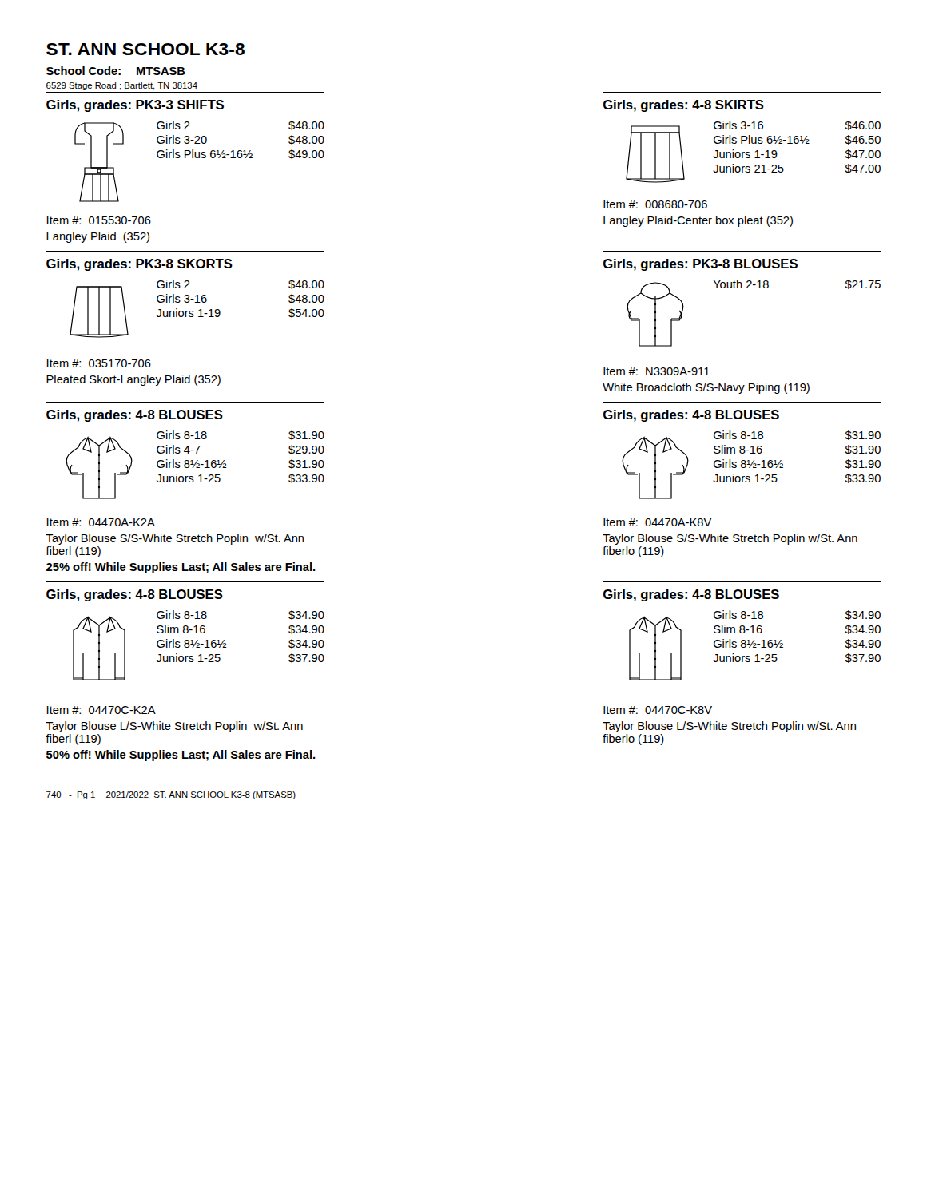ST. ANN SCHOOL K3-8
School Code: MTSASB
6529 Stage Road ; Bartlett, TN 38134
| Girls, grades: PK3-3 SHIFTS / Girls 2 / $48.00 / / Girls 3-20 / $48.00 / / Girls Plus 6½-16½ / $49.00 / Item #: 015530-706 Langley Plaid (352) | | Girls, grades: 4-8 SKIRTS / Girls 3-16 / $46.00 / / Girls Plus 6½-16½ / $46.50 / / Juniors 1-19 / $47.00 / / Juniors 21-25 / $47.00 / Item #: 008680-706 Langley Plaid-Center box pleat (352) |
| Girls, grades: PK3-8 SKORTS / Girls 2 / $48.00 / / Girls 3-16 / $48.00 / / Juniors 1-19 / $54.00 / Item #: 035170-706 Pleated Skort-Langley Plaid (352) | | Girls, grades: PK3-8 BLOUSES / Youth 2-18 / $21.75 / Item #: N3309A-911 White Broadcloth S/S-Navy Piping (119) |
| Girls, grades: 4-8 BLOUSES / Girls 8-18 / $31.90 / / Girls 4-7 / $29.90 / / Girls 8½-16½ / $31.90 / / Juniors 1-25 / $33.90 / Item #: 04470A-K2A Taylor Blouse S/S-White Stretch Poplin w/St. Ann fiberl (119) 25% off! While Supplies Last; All Sales are Final. | | Girls, grades: 4-8 BLOUSES / Girls 8-18 / $31.90 / / Slim 8-16 / $31.90 / / Girls 8½-16½ / $31.90 / / Juniors 1-25 / $33.90 / Item #: 04470A-K8V Taylor Blouse S/S-White Stretch Poplin w/St. Ann fiberlo (119) |
| Girls, grades: 4-8 BLOUSES / Girls 8-18 / $34.90 / / Slim 8-16 / $34.90 / / Girls 8½-16½ / $34.90 / / Juniors 1-25 / $37.90 / Item #: 04470C-K2A Taylor Blouse L/S-White Stretch Poplin w/St. Ann fiberl (119) 50% off! While Supplies Last; All Sales are Final. | | Girls, grades: 4-8 BLOUSES / Girls 8-18 / $34.90 / / Slim 8-16 / $34.90 / / Girls 8½-16½ / $34.90 / / Juniors 1-25 / $37.90 / Item #: 04470C-K8V Taylor Blouse L/S-White Stretch Poplin w/St. Ann fiberlo (119) |
740 - Pg 1 2021/2022 ST. ANN SCHOOL K3-8 (MTSASB)